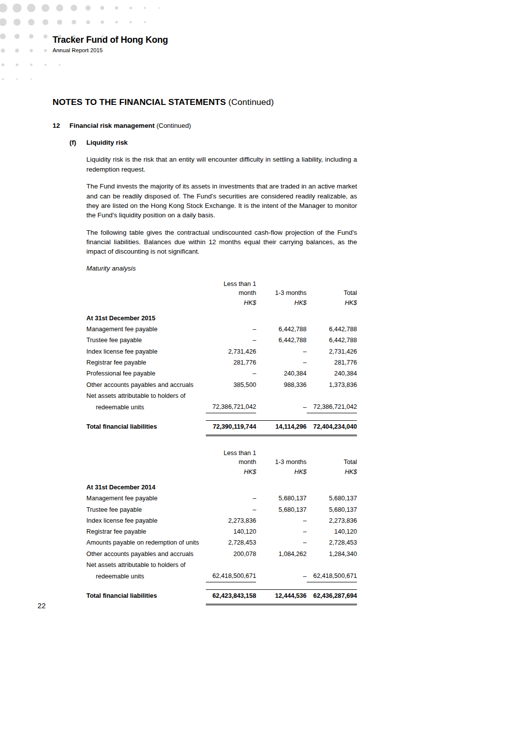Tracker Fund of Hong Kong
Annual Report 2015
NOTES TO THE FINANCIAL STATEMENTS (Continued)
12
Financial risk management (Continued)
(f)
Liquidity risk
Liquidity risk is the risk that an entity will encounter difficulty in settling a liability, including a redemption request.
The Fund invests the majority of its assets in investments that are traded in an active market and can be readily disposed of. The Fund's securities are considered readily realizable, as they are listed on the Hong Kong Stock Exchange. It is the intent of the Manager to monitor the Fund's liquidity position on a daily basis.
The following table gives the contractual undiscounted cash-flow projection of the Fund's financial liabilities. Balances due within 12 months equal their carrying balances, as the impact of discounting is not significant.
Maturity analysis
| | Less than 1 month | 1-3 months | Total |
| --- | --- | --- | --- |
| | HK$ | HK$ | HK$ |
| At 31st December 2015 |
| Management fee payable | – | 6,442,788 | 6,442,788 |
| Trustee fee payable | – | 6,442,788 | 6,442,788 |
| Index license fee payable | 2,731,426 | – | 2,731,426 |
| Registrar fee payable | 281,776 | – | 281,776 |
| Professional fee payable | – | 240,384 | 240,384 |
| Other accounts payables and accruals | 385,500 | 988,336 | 1,373,836 |
| Net assets attributable to holders of | | | |
| redeemable units | 72,386,721,042 | – | 72,386,721,042 |
| Total financial liabilities | 72,390,119,744 | 14,114,296 | 72,404,234,040 |
| | Less than 1 month | 1-3 months | Total |
| | HK$ | HK$ | HK$ |
| At 31st December 2014 |
| Management fee payable | – | 5,680,137 | 5,680,137 |
| Trustee fee payable | – | 5,680,137 | 5,680,137 |
| Index license fee payable | 2,273,836 | – | 2,273,836 |
| Registrar fee payable | 140,120 | – | 140,120 |
| Amounts payable on redemption of units | 2,728,453 | – | 2,728,453 |
| Other accounts payables and accruals | 200,078 | 1,084,262 | 1,284,340 |
| Net assets attributable to holders of | | | |
| redeemable units | 62,418,500,671 | – | 62,418,500,671 |
| Total financial liabilities | 62,423,843,158 | 12,444,536 | 62,436,287,694 |
22